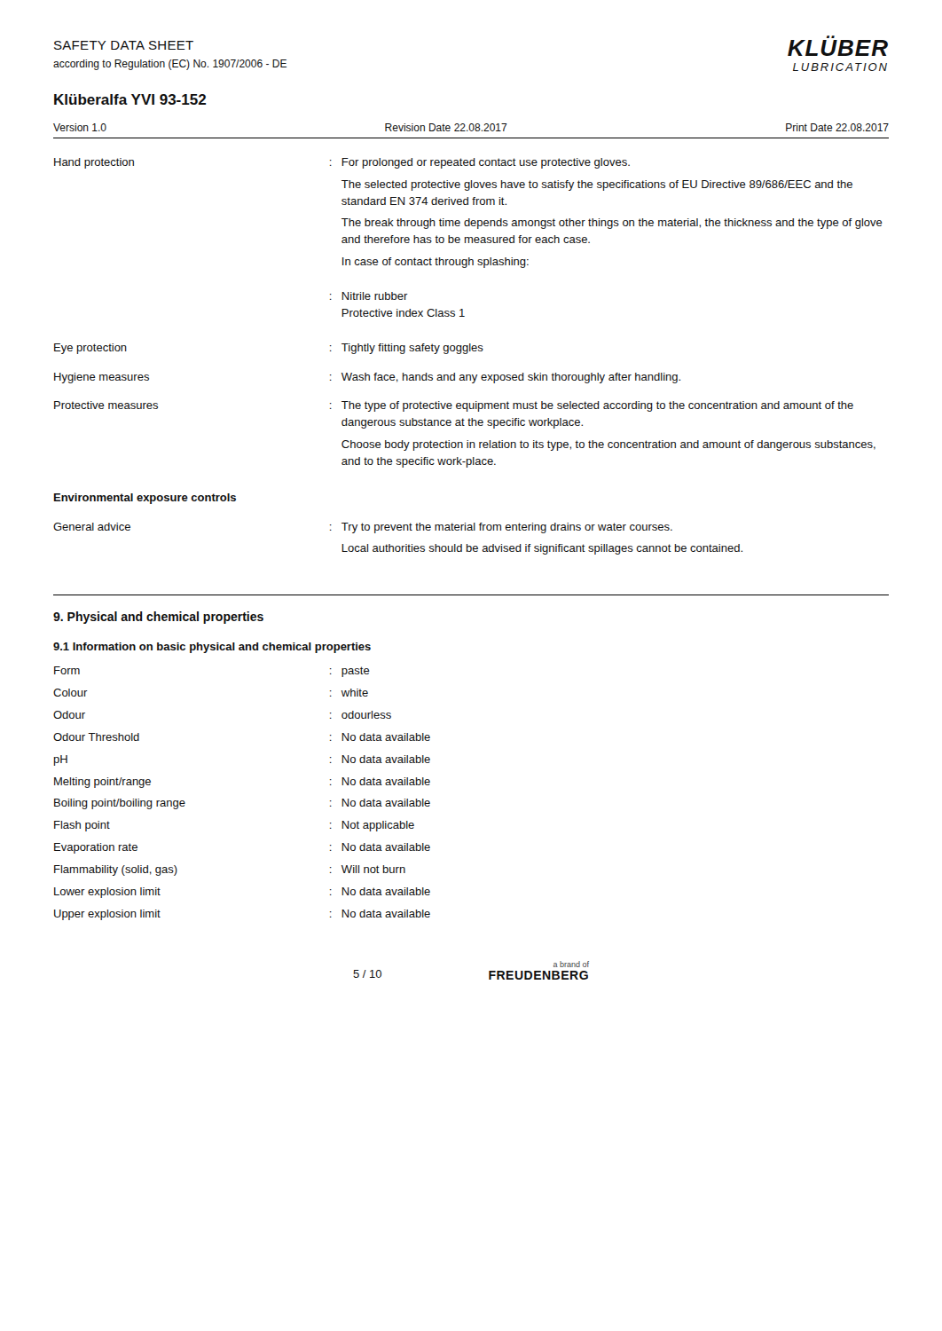SAFETY DATA SHEET
according to Regulation (EC) No. 1907/2006 - DE
KLÜBER
LUBRICATION
Klüberalfa YVI 93-152
Version 1.0 Revision Date 22.08.2017 Print Date 22.08.2017
| Hand protection | : | For prolonged or repeated contact use protective gloves. The selected protective gloves have to satisfy the specifications of EU Directive 89/686/EEC and the standard EN 374 derived from it. The break through time depends amongst other things on the material, the thickness and the type of glove and therefore has to be measured for each case. In case of contact through splashing: |
| | : | Nitrile rubber Protective index Class 1 |
| Eye protection | : | Tightly fitting safety goggles |
| Hygiene measures | : | Wash face, hands and any exposed skin thoroughly after handling. |
| Protective measures | : | The type of protective equipment must be selected according to the concentration and amount of the dangerous substance at the specific workplace. Choose body protection in relation to its type, to the concentration and amount of dangerous substances, and to the specific work-place. |
Environmental exposure controls
| General advice | : | Try to prevent the material from entering drains or water courses. Local authorities should be advised if significant spillages cannot be contained. |
9. Physical and chemical properties
9.1 Information on basic physical and chemical properties
| Form | : | paste |
| Colour | : | white |
| Odour | : | odourless |
| Odour Threshold | : | No data available |
| pH | : | No data available |
| Melting point/range | : | No data available |
| Boiling point/boiling range | : | No data available |
| Flash point | : | Not applicable |
| Evaporation rate | : | No data available |
| Flammability (solid, gas) | : | Will not burn |
| Lower explosion limit | : | No data available |
| Upper explosion limit | : | No data available |
5 / 10
a brand of
FREUDENBERG